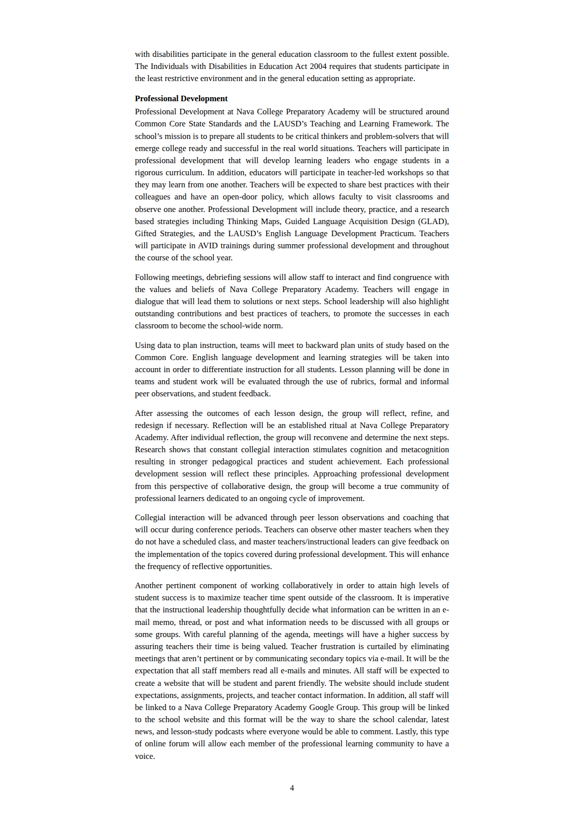with disabilities participate in the general education classroom to the fullest extent possible. The Individuals with Disabilities in Education Act 2004 requires that students participate in the least restrictive environment and in the general education setting as appropriate.
Professional Development
Professional Development at Nava College Preparatory Academy will be structured around Common Core State Standards and the LAUSD’s Teaching and Learning Framework. The school’s mission is to prepare all students to be critical thinkers and problem-solvers that will emerge college ready and successful in the real world situations. Teachers will participate in professional development that will develop learning leaders who engage students in a rigorous curriculum. In addition, educators will participate in teacher-led workshops so that they may learn from one another. Teachers will be expected to share best practices with their colleagues and have an open-door policy, which allows faculty to visit classrooms and observe one another. Professional Development will include theory, practice, and a research based strategies including Thinking Maps, Guided Language Acquisition Design (GLAD), Gifted Strategies, and the LAUSD’s English Language Development Practicum. Teachers will participate in AVID trainings during summer professional development and throughout the course of the school year.
Following meetings, debriefing sessions will allow staff to interact and find congruence with the values and beliefs of Nava College Preparatory Academy. Teachers will engage in dialogue that will lead them to solutions or next steps. School leadership will also highlight outstanding contributions and best practices of teachers, to promote the successes in each classroom to become the school-wide norm.
Using data to plan instruction, teams will meet to backward plan units of study based on the Common Core. English language development and learning strategies will be taken into account in order to differentiate instruction for all students. Lesson planning will be done in teams and student work will be evaluated through the use of rubrics, formal and informal peer observations, and student feedback.
After assessing the outcomes of each lesson design, the group will reflect, refine, and redesign if necessary. Reflection will be an established ritual at Nava College Preparatory Academy. After individual reflection, the group will reconvene and determine the next steps. Research shows that constant collegial interaction stimulates cognition and metacognition resulting in stronger pedagogical practices and student achievement. Each professional development session will reflect these principles. Approaching professional development from this perspective of collaborative design, the group will become a true community of professional learners dedicated to an ongoing cycle of improvement.
Collegial interaction will be advanced through peer lesson observations and coaching that will occur during conference periods. Teachers can observe other master teachers when they do not have a scheduled class, and master teachers/instructional leaders can give feedback on the implementation of the topics covered during professional development. This will enhance the frequency of reflective opportunities.
Another pertinent component of working collaboratively in order to attain high levels of student success is to maximize teacher time spent outside of the classroom. It is imperative that the instructional leadership thoughtfully decide what information can be written in an e-mail memo, thread, or post and what information needs to be discussed with all groups or some groups. With careful planning of the agenda, meetings will have a higher success by assuring teachers their time is being valued. Teacher frustration is curtailed by eliminating meetings that aren’t pertinent or by communicating secondary topics via e-mail. It will be the expectation that all staff members read all e-mails and minutes. All staff will be expected to create a website that will be student and parent friendly. The website should include student expectations, assignments, projects, and teacher contact information. In addition, all staff will be linked to a Nava College Preparatory Academy Google Group. This group will be linked to the school website and this format will be the way to share the school calendar, latest news, and lesson-study podcasts where everyone would be able to comment. Lastly, this type of online forum will allow each member of the professional learning community to have a voice.
4